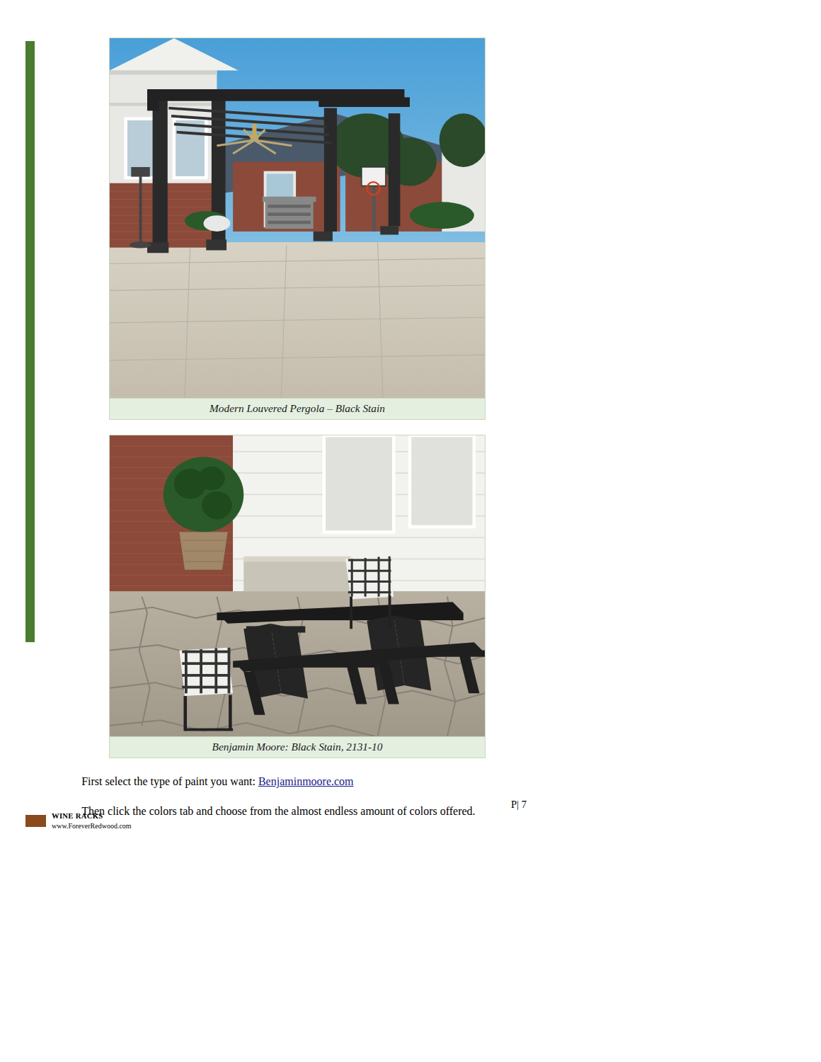Modern Louvered Pergola – Black Stain
Benjamin Moore: Black Stain, 2131-10
First select the type of paint you want: Benjaminmoore.com
Then click the colors tab and choose from the almost endless amount of colors offered.
P| 7
WINE RACKS
www.ForeverRedwood.com